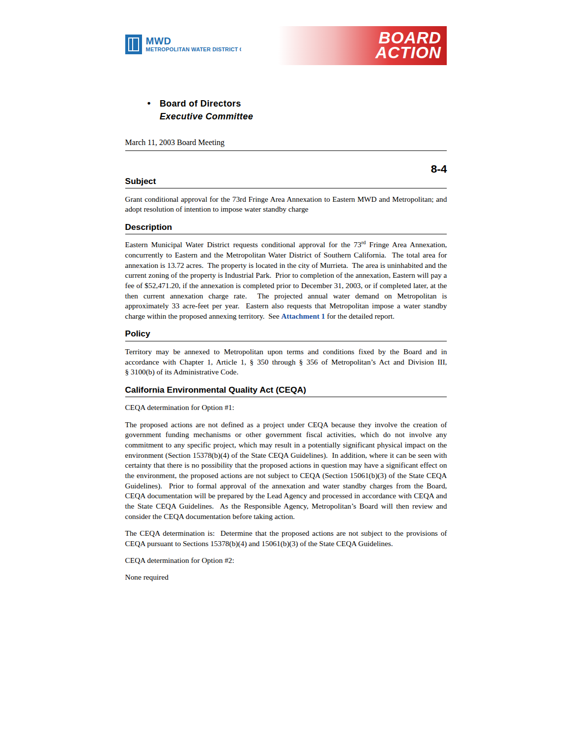MWD
METROPOLITAN WATER DISTRICT OF SOUTHERN CALIFORNIA
BOARD
ACTION
Board of Directors
Executive Committee
March 11, 2003 Board Meeting
8-4
Subject
Grant conditional approval for the 73rd Fringe Area Annexation to Eastern MWD and Metropolitan; and adopt resolution of intention to impose water standby charge
Description
Eastern Municipal Water District requests conditional approval for the 73rd Fringe Area Annexation, concurrently to Eastern and the Metropolitan Water District of Southern California. The total area for annexation is 13.72 acres. The property is located in the city of Murrieta. The area is uninhabited and the current zoning of the property is Industrial Park. Prior to completion of the annexation, Eastern will pay a fee of $52,471.20, if the annexation is completed prior to December 31, 2003, or if completed later, at the then current annexation charge rate. The projected annual water demand on Metropolitan is approximately 33 acre-feet per year. Eastern also requests that Metropolitan impose a water standby charge within the proposed annexing territory. See Attachment 1 for the detailed report.
Policy
Territory may be annexed to Metropolitan upon terms and conditions fixed by the Board and in accordance with Chapter 1, Article 1, § 350 through § 356 of Metropolitan’s Act and Division III, § 3100(b) of its Administrative Code.
California Environmental Quality Act (CEQA)
CEQA determination for Option #1:
The proposed actions are not defined as a project under CEQA because they involve the creation of government funding mechanisms or other government fiscal activities, which do not involve any commitment to any specific project, which may result in a potentially significant physical impact on the environment (Section 15378(b)(4) of the State CEQA Guidelines). In addition, where it can be seen with certainty that there is no possibility that the proposed actions in question may have a significant effect on the environment, the proposed actions are not subject to CEQA (Section 15061(b)(3) of the State CEQA Guidelines). Prior to formal approval of the annexation and water standby charges from the Board, CEQA documentation will be prepared by the Lead Agency and processed in accordance with CEQA and the State CEQA Guidelines. As the Responsible Agency, Metropolitan’s Board will then review and consider the CEQA documentation before taking action.
The CEQA determination is: Determine that the proposed actions are not subject to the provisions of CEQA pursuant to Sections 15378(b)(4) and 15061(b)(3) of the State CEQA Guidelines.
CEQA determination for Option #2:
None required